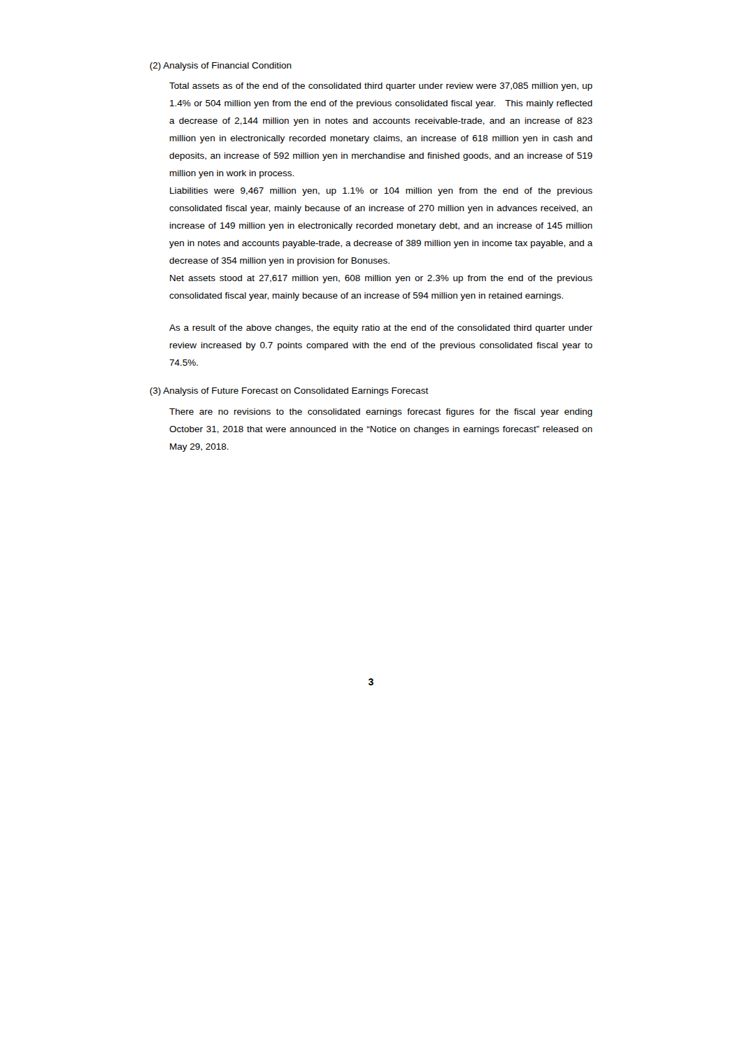(2) Analysis of Financial Condition
Total assets as of the end of the consolidated third quarter under review were 37,085 million yen, up 1.4% or 504 million yen from the end of the previous consolidated fiscal year. This mainly reflected a decrease of 2,144 million yen in notes and accounts receivable-trade, and an increase of 823 million yen in electronically recorded monetary claims, an increase of 618 million yen in cash and deposits, an increase of 592 million yen in merchandise and finished goods, and an increase of 519 million yen in work in process.
Liabilities were 9,467 million yen, up 1.1% or 104 million yen from the end of the previous consolidated fiscal year, mainly because of an increase of 270 million yen in advances received, an increase of 149 million yen in electronically recorded monetary debt, and an increase of 145 million yen in notes and accounts payable-trade, a decrease of 389 million yen in income tax payable, and a decrease of 354 million yen in provision for Bonuses.
Net assets stood at 27,617 million yen, 608 million yen or 2.3% up from the end of the previous consolidated fiscal year, mainly because of an increase of 594 million yen in retained earnings.
As a result of the above changes, the equity ratio at the end of the consolidated third quarter under review increased by 0.7 points compared with the end of the previous consolidated fiscal year to 74.5%.
(3) Analysis of Future Forecast on Consolidated Earnings Forecast
There are no revisions to the consolidated earnings forecast figures for the fiscal year ending October 31, 2018 that were announced in the “Notice on changes in earnings forecast” released on May 29, 2018.
3